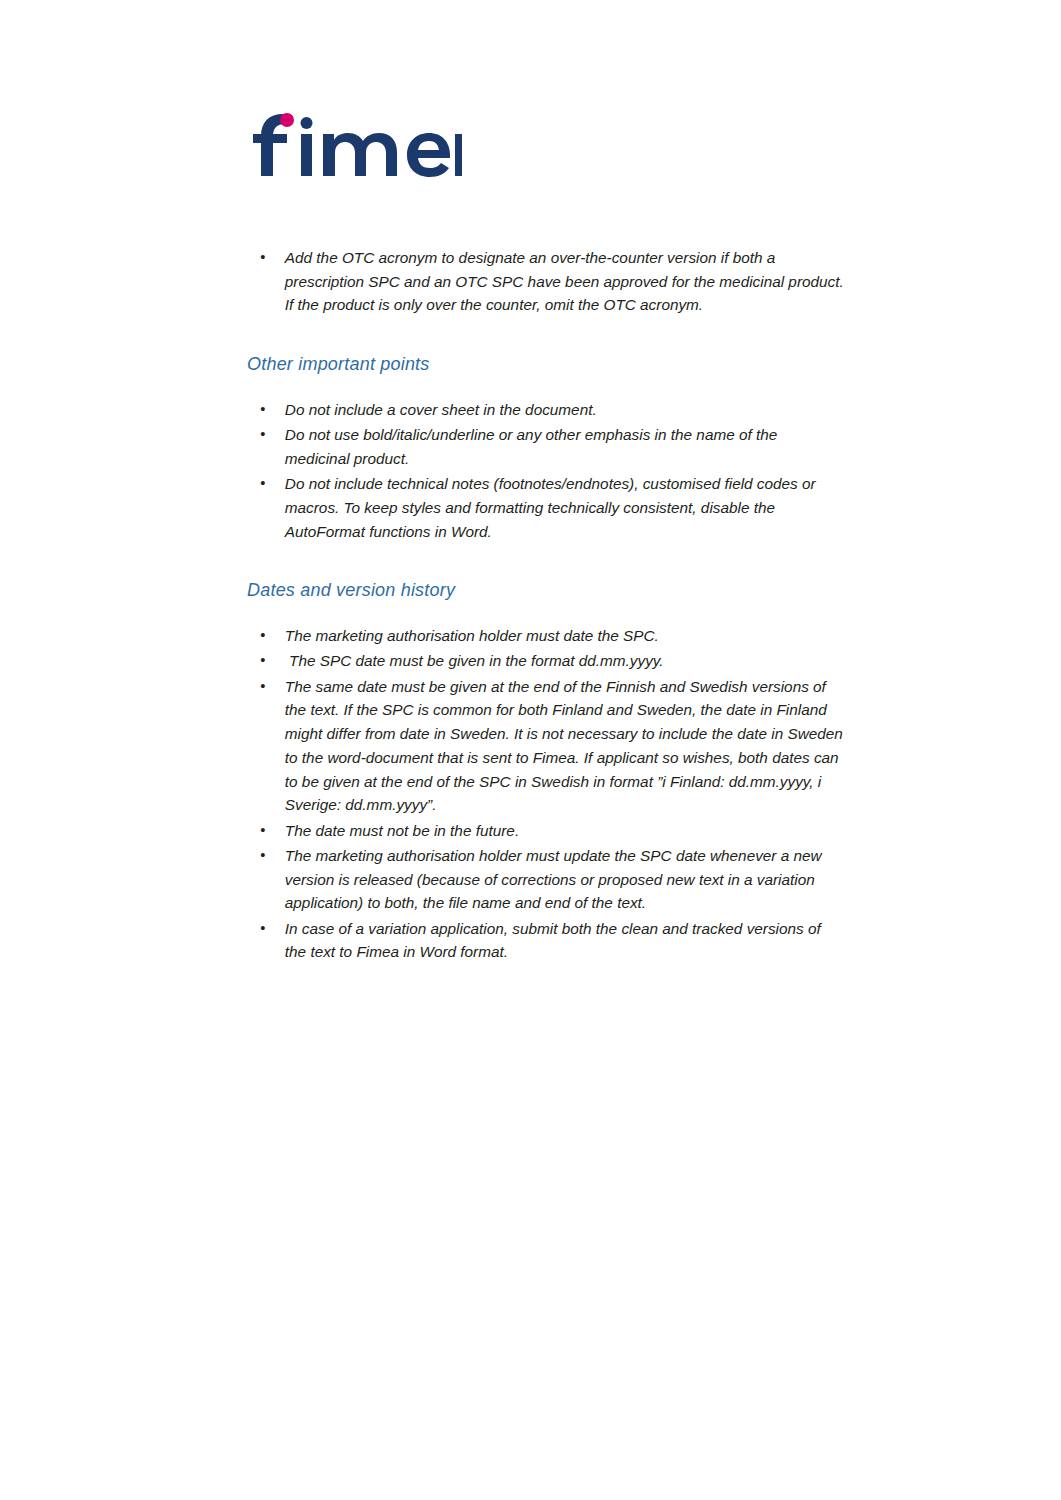Add the OTC acronym to designate an over-the-counter version if both a prescription SPC and an OTC SPC have been approved for the medicinal product. If the product is only over the counter, omit the OTC acronym.
Other important points
Do not include a cover sheet in the document.
Do not use bold/italic/underline or any other emphasis in the name of the medicinal product.
Do not include technical notes (footnotes/endnotes), customised field codes or macros. To keep styles and formatting technically consistent, disable the AutoFormat functions in Word.
Dates and version history
The marketing authorisation holder must date the SPC.
The SPC date must be given in the format dd.mm.yyyy.
The same date must be given at the end of the Finnish and Swedish versions of the text. If the SPC is common for both Finland and Sweden, the date in Finland might differ from date in Sweden. It is not necessary to include the date in Sweden to the word-document that is sent to Fimea. If applicant so wishes, both dates can to be given at the end of the SPC in Swedish in format ”i Finland: dd.mm.yyyy, i Sverige: dd.mm.yyyy”.
The date must not be in the future.
The marketing authorisation holder must update the SPC date whenever a new version is released (because of corrections or proposed new text in a variation application) to both, the file name and end of the text.
In case of a variation application, submit both the clean and tracked versions of the text to Fimea in Word format.